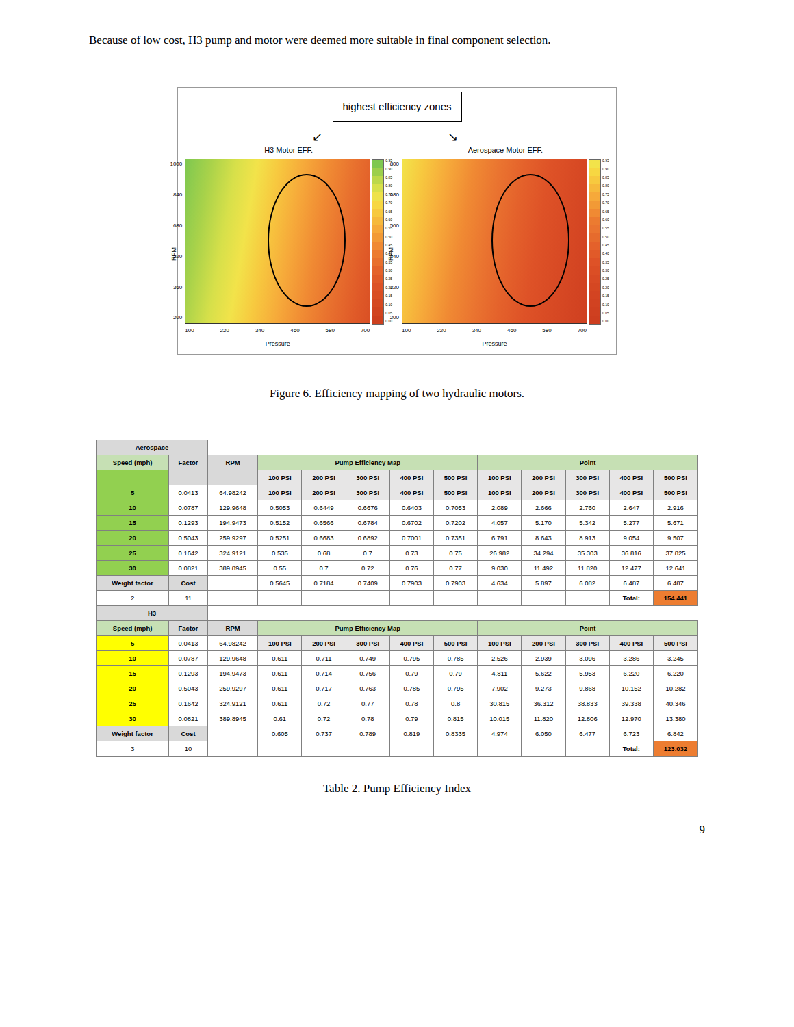Because of low cost, H3 pump and motor were deemed more suitable in final component selection.
highest efficiency zones
↙ ↘
H3 Motor EFF.
1000840680520360200
RPM
100220340460580700
Pressure
0.950.900.850.800.75 0.700.650.600.550.50 0.450.400.350.300.25 0.200.150.100.050.00
Aerospace Motor EFF.
800680560440320200
RPM
100220340460580700
Pressure
0.950.900.850.800.75 0.700.650.600.550.50 0.450.400.350.300.25 0.200.150.100.050.00
Figure 6. Efficiency mapping of two hydraulic motors.
| Aerospace | |
| Speed (mph) | Factor | RPM | Pump Efficiency Map | Point |
| | | | 100 PSI | 200 PSI | 300 PSI | 400 PSI | 500 PSI | 100 PSI | 200 PSI | 300 PSI | 400 PSI | 500 PSI |
| 5 | 0.0413 | 64.98242 | 100 PSI | 200 PSI | 300 PSI | 400 PSI | 500 PSI | 100 PSI | 200 PSI | 300 PSI | 400 PSI | 500 PSI |
| 10 | 0.0787 | 129.9648 | 0.5053 | 0.6449 | 0.6676 | 0.6403 | 0.7053 | 2.089 | 2.666 | 2.760 | 2.647 | 2.916 |
| 15 | 0.1293 | 194.9473 | 0.5152 | 0.6566 | 0.6784 | 0.6702 | 0.7202 | 4.057 | 5.170 | 5.342 | 5.277 | 5.671 |
| 20 | 0.5043 | 259.9297 | 0.5251 | 0.6683 | 0.6892 | 0.7001 | 0.7351 | 6.791 | 8.643 | 8.913 | 9.054 | 9.507 |
| 25 | 0.1642 | 324.9121 | 0.535 | 0.68 | 0.7 | 0.73 | 0.75 | 26.982 | 34.294 | 35.303 | 36.816 | 37.825 |
| 30 | 0.0821 | 389.8945 | 0.55 | 0.7 | 0.72 | 0.76 | 0.77 | 9.030 | 11.492 | 11.820 | 12.477 | 12.641 |
| Weight factor | Cost | | 0.5645 | 0.7184 | 0.7409 | 0.7903 | 0.7903 | 4.634 | 5.897 | 6.082 | 6.487 | 6.487 |
| 2 | 11 | | | | | | | | | | Total: | 154.441 |
| H3 | |
| Speed (mph) | Factor | RPM | Pump Efficiency Map | Point |
| 5 | 0.0413 | 64.98242 | 100 PSI | 200 PSI | 300 PSI | 400 PSI | 500 PSI | 100 PSI | 200 PSI | 300 PSI | 400 PSI | 500 PSI |
| 10 | 0.0787 | 129.9648 | 0.611 | 0.711 | 0.749 | 0.795 | 0.785 | 2.526 | 2.939 | 3.096 | 3.286 | 3.245 |
| 15 | 0.1293 | 194.9473 | 0.611 | 0.714 | 0.756 | 0.79 | 0.79 | 4.811 | 5.622 | 5.953 | 6.220 | 6.220 |
| 20 | 0.5043 | 259.9297 | 0.611 | 0.717 | 0.763 | 0.785 | 0.795 | 7.902 | 9.273 | 9.868 | 10.152 | 10.282 |
| 25 | 0.1642 | 324.9121 | 0.611 | 0.72 | 0.77 | 0.78 | 0.8 | 30.815 | 36.312 | 38.833 | 39.338 | 40.346 |
| 30 | 0.0821 | 389.8945 | 0.61 | 0.72 | 0.78 | 0.79 | 0.815 | 10.015 | 11.820 | 12.806 | 12.970 | 13.380 |
| Weight factor | Cost | | 0.605 | 0.737 | 0.789 | 0.819 | 0.8335 | 4.974 | 6.050 | 6.477 | 6.723 | 6.842 |
| 3 | 10 | | | | | | | | | | Total: | 123.032 |
Table 2. Pump Efficiency Index
9